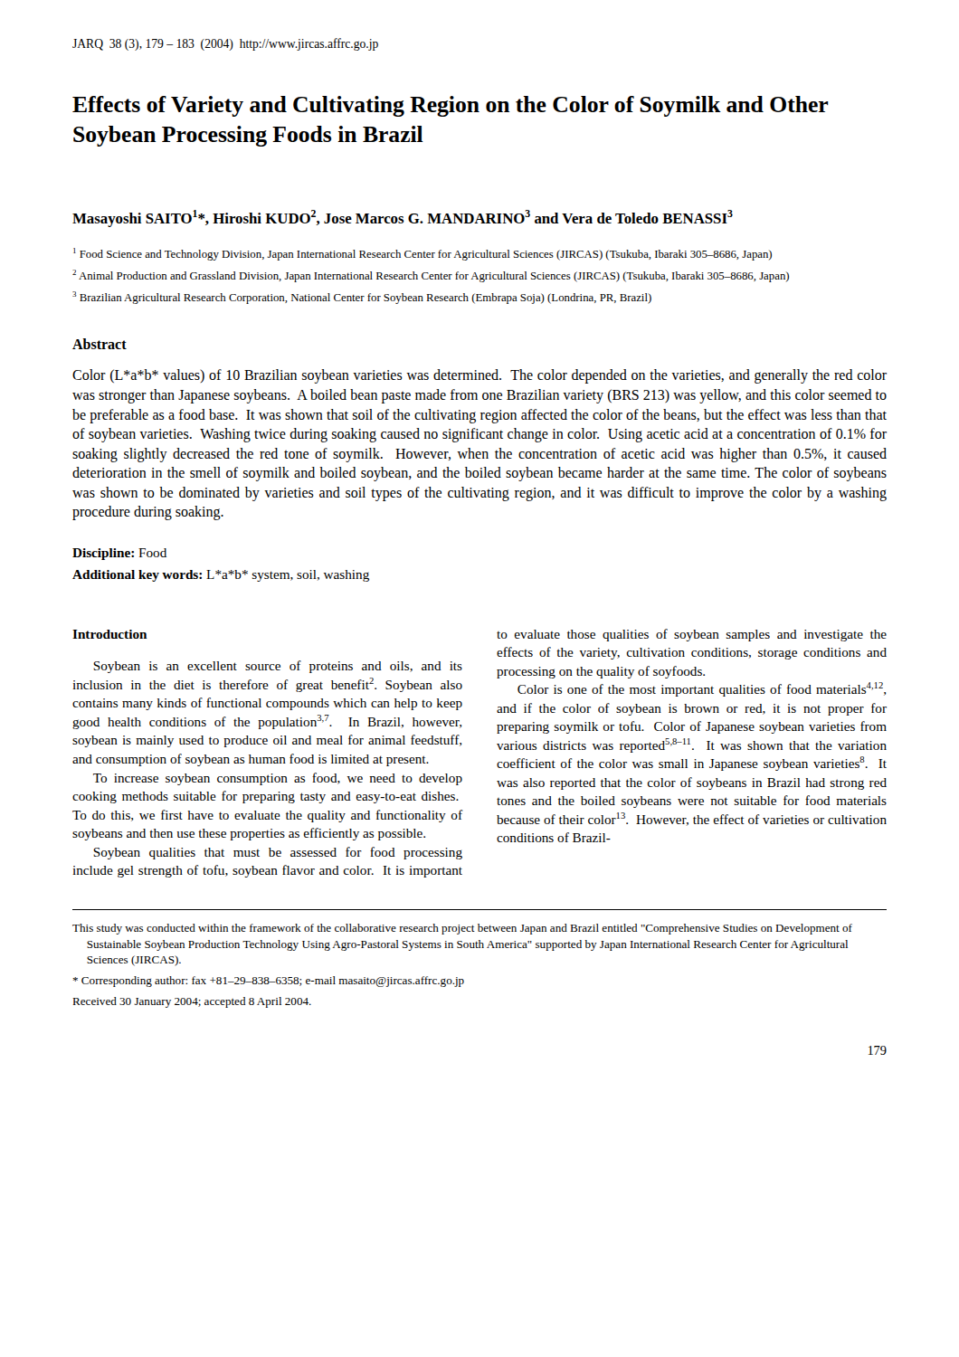JARQ 38 (3), 179 – 183 (2004) http://www.jircas.affrc.go.jp
Effects of Variety and Cultivating Region on the Color of Soymilk and Other Soybean Processing Foods in Brazil
Masayoshi SAITO1*, Hiroshi KUDO2, Jose Marcos G. MANDARINO3 and Vera de Toledo BENASSI3
1 Food Science and Technology Division, Japan International Research Center for Agricultural Sciences (JIRCAS) (Tsukuba, Ibaraki 305–8686, Japan)
2 Animal Production and Grassland Division, Japan International Research Center for Agricultural Sciences (JIRCAS) (Tsukuba, Ibaraki 305–8686, Japan)
3 Brazilian Agricultural Research Corporation, National Center for Soybean Research (Embrapa Soja) (Londrina, PR, Brazil)
Abstract
Color (L*a*b* values) of 10 Brazilian soybean varieties was determined. The color depended on the varieties, and generally the red color was stronger than Japanese soybeans. A boiled bean paste made from one Brazilian variety (BRS 213) was yellow, and this color seemed to be preferable as a food base. It was shown that soil of the cultivating region affected the color of the beans, but the effect was less than that of soybean varieties. Washing twice during soaking caused no significant change in color. Using acetic acid at a concentration of 0.1% for soaking slightly decreased the red tone of soymilk. However, when the concentration of acetic acid was higher than 0.5%, it caused deterioration in the smell of soymilk and boiled soybean, and the boiled soybean became harder at the same time. The color of soybeans was shown to be dominated by varieties and soil types of the cultivating region, and it was difficult to improve the color by a washing procedure during soaking.
Discipline: Food
Additional key words: L*a*b* system, soil, washing
Introduction
Soybean is an excellent source of proteins and oils, and its inclusion in the diet is therefore of great benefit2. Soybean also contains many kinds of functional compounds which can help to keep good health conditions of the population3,7. In Brazil, however, soybean is mainly used to produce oil and meal for animal feedstuff, and consumption of soybean as human food is limited at present.
To increase soybean consumption as food, we need to develop cooking methods suitable for preparing tasty and easy-to-eat dishes. To do this, we first have to evaluate the quality and functionality of soybeans and then use these properties as efficiently as possible.
Soybean qualities that must be assessed for food processing include gel strength of tofu, soybean flavor and color. It is important to evaluate those qualities of soybean samples and investigate the effects of the variety, cultivation conditions, storage conditions and processing on the quality of soyfoods.
Color is one of the most important qualities of food materials4,12, and if the color of soybean is brown or red, it is not proper for preparing soymilk or tofu. Color of Japanese soybean varieties from various districts was reported5,8–11. It was shown that the variation coefficient of the color was small in Japanese soybean varieties8. It was also reported that the color of soybeans in Brazil had strong red tones and the boiled soybeans were not suitable for food materials because of their color13. However, the effect of varieties or cultivation conditions of Brazil-
This study was conducted within the framework of the collaborative research project between Japan and Brazil entitled "Comprehensive Studies on Development of Sustainable Soybean Production Technology Using Agro-Pastoral Systems in South America" supported by Japan International Research Center for Agricultural Sciences (JIRCAS).
* Corresponding author: fax +81–29–838–6358; e-mail masaito@jircas.affrc.go.jp
Received 30 January 2004; accepted 8 April 2004.
179